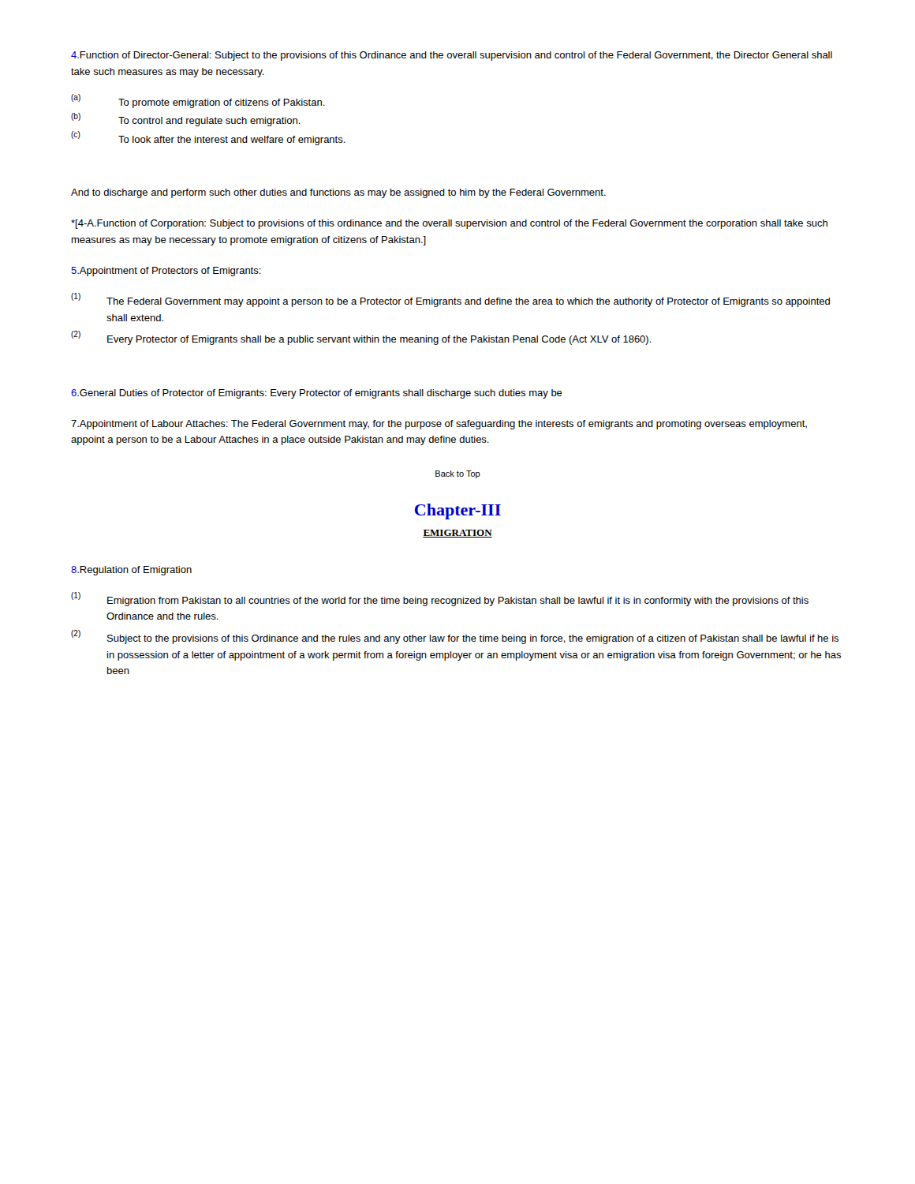4. Function of Director-General: Subject to the provisions of this Ordinance and the overall supervision and control of the Federal Government, the Director General shall take such measures as may be necessary.
(a) To promote emigration of citizens of Pakistan.
(b) To control and regulate such emigration.
(c) To look after the interest and welfare of emigrants.
And to discharge and perform such other duties and functions as may be assigned to him by the Federal Government.
*[4-A.Function of Corporation: Subject to provisions of this ordinance and the overall supervision and control of the Federal Government the corporation shall take such measures as may be necessary to promote emigration of citizens of Pakistan.]
5. Appointment of Protectors of Emigrants:
(1) The Federal Government may appoint a person to be a Protector of Emigrants and define the area to which the authority of Protector of Emigrants so appointed shall extend.
(2) Every Protector of Emigrants shall be a public servant within the meaning of the Pakistan Penal Code (Act XLV of 1860).
6. General Duties of Protector of Emigrants: Every Protector of emigrants shall discharge such duties may be
7.Appointment of Labour Attaches: The Federal Government may, for the purpose of safeguarding the interests of emigrants and promoting overseas employment, appoint a person to be a Labour Attaches in a place outside Pakistan and may define duties.
Back to Top
Chapter-III
EMIGRATION
8. Regulation of Emigration
(1) Emigration from Pakistan to all countries of the world for the time being recognized by Pakistan shall be lawful if it is in conformity with the provisions of this Ordinance and the rules.
(2) Subject to the provisions of this Ordinance and the rules and any other law for the time being in force, the emigration of a citizen of Pakistan shall be lawful if he is in possession of a letter of appointment of a work permit from a foreign employer or an employment visa or an emigration visa from foreign Government; or he has been